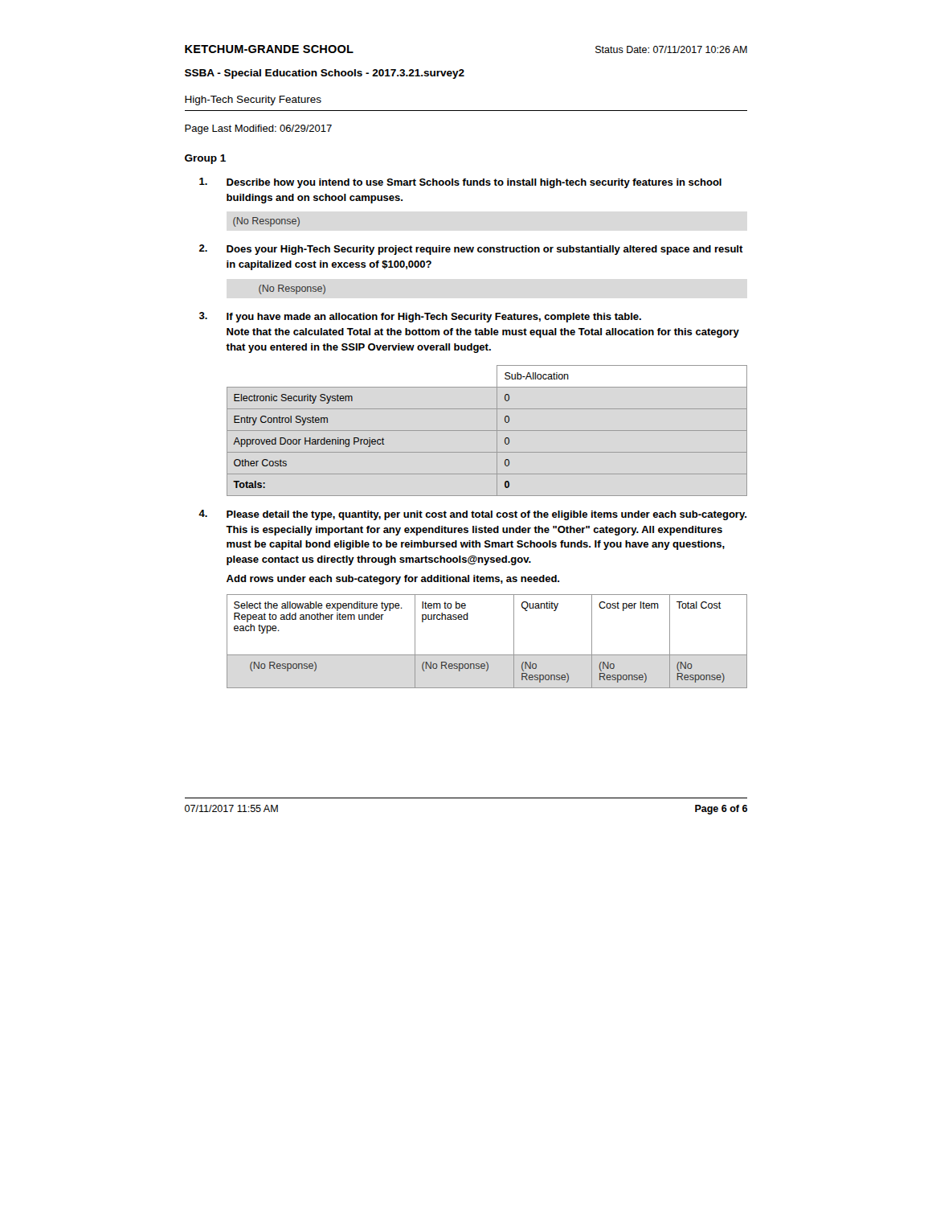KETCHUM-GRANDE SCHOOL
Status Date: 07/11/2017 10:26 AM
SSBA - Special Education Schools - 2017.3.21.survey2
High-Tech Security Features
Page Last Modified: 06/29/2017
Group 1
1.
Describe how you intend to use Smart Schools funds to install high-tech security features in school buildings and on school campuses.
(No Response)
2.
Does your High-Tech Security project require new construction or substantially altered space and result in capitalized cost in excess of $100,000?
(No Response)
3.
If you have made an allocation for High-Tech Security Features, complete this table.
Note that the calculated Total at the bottom of the table must equal the Total allocation for this category that you entered in the SSIP Overview overall budget.
| | Sub-Allocation |
| --- | --- |
| Electronic Security System | 0 |
| Entry Control System | 0 |
| Approved Door Hardening Project | 0 |
| Other Costs | 0 |
| Totals: | 0 |
4.
Please detail the type, quantity, per unit cost and total cost of the eligible items under each sub-category. This is especially important for any expenditures listed under the "Other" category. All expenditures must be capital bond eligible to be reimbursed with Smart Schools funds. If you have any questions, please contact us directly through smartschools@nysed.gov.
Add rows under each sub-category for additional items, as needed.
| Select the allowable expenditure type. Repeat to add another item under each type. | Item to be purchased | Quantity | Cost per Item | Total Cost |
| --- | --- | --- | --- | --- |
| (No Response) | (No Response) | (No Response) | (No Response) | (No Response) |
07/11/2017 11:55 AM
Page 6 of 6